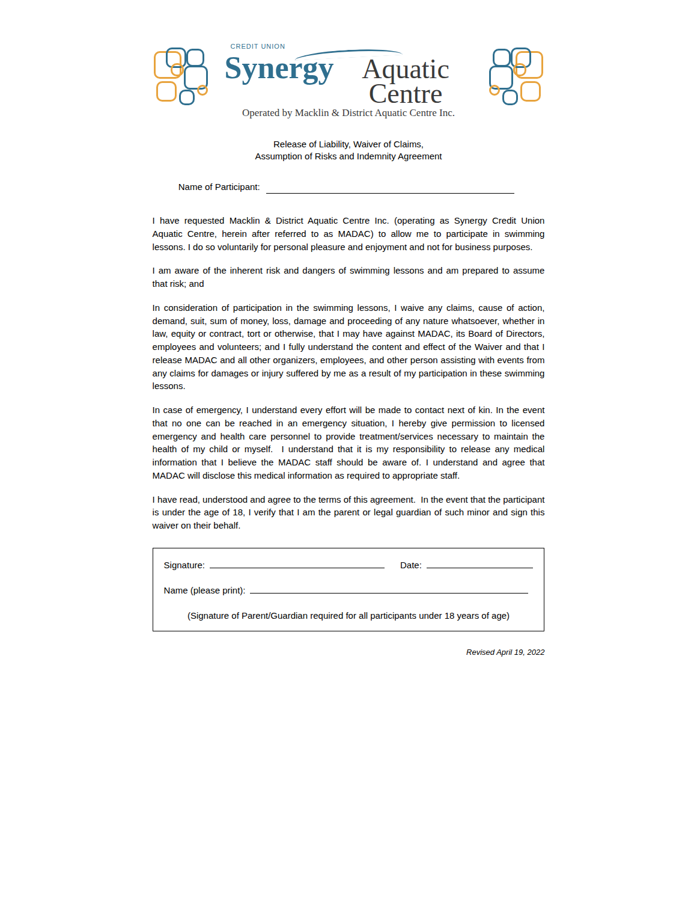Credit Union
Synergy Aquatic Centre
Operated by Macklin & District Aquatic Centre Inc.
Release of Liability, Waiver of Claims,
Assumption of Risks and Indemnity Agreement
Name of Participant:
I have requested Macklin & District Aquatic Centre Inc. (operating as Synergy Credit Union Aquatic Centre, herein after referred to as MADAC) to allow me to participate in swimming lessons. I do so voluntarily for personal pleasure and enjoyment and not for business purposes.
I am aware of the inherent risk and dangers of swimming lessons and am prepared to assume that risk; and
In consideration of participation in the swimming lessons, I waive any claims, cause of action, demand, suit, sum of money, loss, damage and proceeding of any nature whatsoever, whether in law, equity or contract, tort or otherwise, that I may have against MADAC, its Board of Directors, employees and volunteers; and I fully understand the content and effect of the Waiver and that I release MADAC and all other organizers, employees, and other person assisting with events from any claims for damages or injury suffered by me as a result of my participation in these swimming lessons.
In case of emergency, I understand every effort will be made to contact next of kin. In the event that no one can be reached in an emergency situation, I hereby give permission to licensed emergency and health care personnel to provide treatment/services necessary to maintain the health of my child or myself. I understand that it is my responsibility to release any medical information that I believe the MADAC staff should be aware of. I understand and agree that MADAC will disclose this medical information as required to appropriate staff.
I have read, understood and agree to the terms of this agreement. In the event that the participant is under the age of 18, I verify that I am the parent or legal guardian of such minor and sign this waiver on their behalf.
Signature: Date:
Name (please print):
(Signature of Parent/Guardian required for all participants under 18 years of age)
Revised April 19, 2022